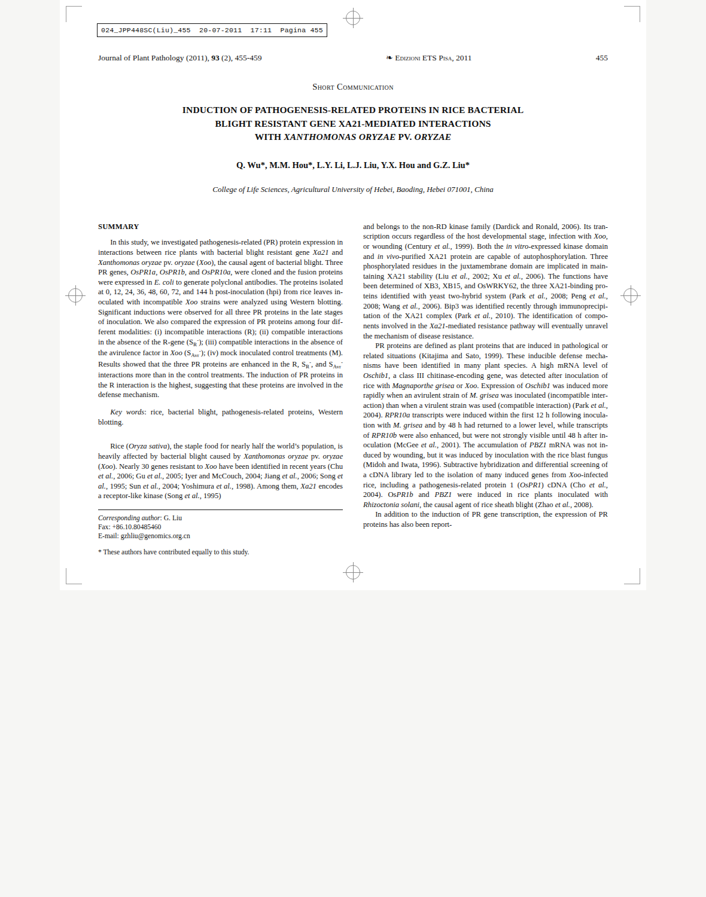024_JPP448SC(Liu)_455 20-07-2011 17:11 Pagina 455
Journal of Plant Pathology (2011), 93 (2), 455-459
❧ Edizioni ETS Pisa, 2011
455
Short Communication
Induction of pathogenesis-related proteins in rice bacterial
blight resistant gene XA21-mediated interactions
with Xanthomonas oryzae pv. oryzae
Q. Wu*, M.M. Hou*, L.Y. Li, L.J. Liu, Y.X. Hou and G.Z. Liu*
College of Life Sciences, Agricultural University of Hebei, Baoding, Hebei 071001, China
SUMMARY
In this study, we investigated pathogenesis-related (PR) protein expression in interactions between rice plants with bacterial blight resistant gene Xa21 and Xanthomonas oryzae pv. oryzae (Xoo), the causal agent of bacterial blight. Three PR genes, OsPR1a, OsPR1b, and OsPR10a, were cloned and the fusion proteins were expressed in E. coli to generate polyclonal antibodies. The proteins isolated at 0, 12, 24, 36, 48, 60, 72, and 144 h post-inoculation (hpi) from rice leaves inoculated with incompatible Xoo strains were analyzed using Western blotting. Significant inductions were observed for all three PR proteins in the late stages of inoculation. We also compared the expression of PR proteins among four different modalities: (i) incompatible interactions (R); (ii) compatible interactions in the absence of the R-gene (SR-); (iii) compatible interactions in the absence of the avirulence factor in Xoo (SAvr-); (iv) mock inoculated control treatments (M). Results showed that the three PR proteins are enhanced in the R, SR-, and SAvr- interactions more than in the control treatments. The induction of PR proteins in the R interaction is the highest, suggesting that these proteins are involved in the defense mechanism.
Key words: rice, bacterial blight, pathogenesis-related proteins, Western blotting.
Rice (Oryza sativa), the staple food for nearly half the world’s population, is heavily affected by bacterial blight caused by Xanthomonas oryzae pv. oryzae (Xoo). Nearly 30 genes resistant to Xoo have been identified in recent years (Chu et al., 2006; Gu et al., 2005; Iyer and McCouch, 2004; Jiang et al., 2006; Song et al., 1995; Sun et al., 2004; Yoshimura et al., 1998). Among them, Xa21 encodes a receptor-like kinase (Song et al., 1995)
Corresponding author: G. Liu
Fax: +86.10.80485460
E-mail: gzhliu@genomics.org.cn
* These authors have contributed equally to this study.
and belongs to the non-RD kinase family (Dardick and Ronald, 2006). Its transcription occurs regardless of the host developmental stage, infection with Xoo, or wounding (Century et al., 1999). Both the in vitro-expressed kinase domain and in vivo-purified XA21 protein are capable of autophosphorylation. Three phosphorylated residues in the juxtamembrane domain are implicated in maintaining XA21 stability (Liu et al., 2002; Xu et al., 2006). The functions have been determined of XB3, XB15, and OsWRKY62, the three XA21-binding proteins identified with yeast two-hybrid system (Park et al., 2008; Peng et al., 2008; Wang et al., 2006). Bip3 was identified recently through immunoprecipitation of the XA21 complex (Park et al., 2010). The identification of components involved in the Xa21-mediated resistance pathway will eventually unravel the mechanism of disease resistance.
PR proteins are defined as plant proteins that are induced in pathological or related situations (Kitajima and Sato, 1999). These inducible defense mechanisms have been identified in many plant species. A high mRNA level of Oschib1, a class III chitinase-encoding gene, was detected after inoculation of rice with Magnaporthe grisea or Xoo. Expression of Oschib1 was induced more rapidly when an avirulent strain of M. grisea was inoculated (incompatible interaction) than when a virulent strain was used (compatible interaction) (Park et al., 2004). RPR10a transcripts were induced within the first 12 h following inoculation with M. grisea and by 48 h had returned to a lower level, while transcripts of RPR10b were also enhanced, but were not strongly visible until 48 h after inoculation (McGee et al., 2001). The accumulation of PBZ1 mRNA was not induced by wounding, but it was induced by inoculation with the rice blast fungus (Midoh and Iwata, 1996). Subtractive hybridization and differential screening of a cDNA library led to the isolation of many induced genes from Xoo-infected rice, including a pathogenesis-related protein 1 (OsPR1) cDNA (Cho et al., 2004). OsPR1b and PBZ1 were induced in rice plants inoculated with Rhizoctonia solani, the causal agent of rice sheath blight (Zhao et al., 2008).
In addition to the induction of PR gene transcription, the expression of PR proteins has also been report-